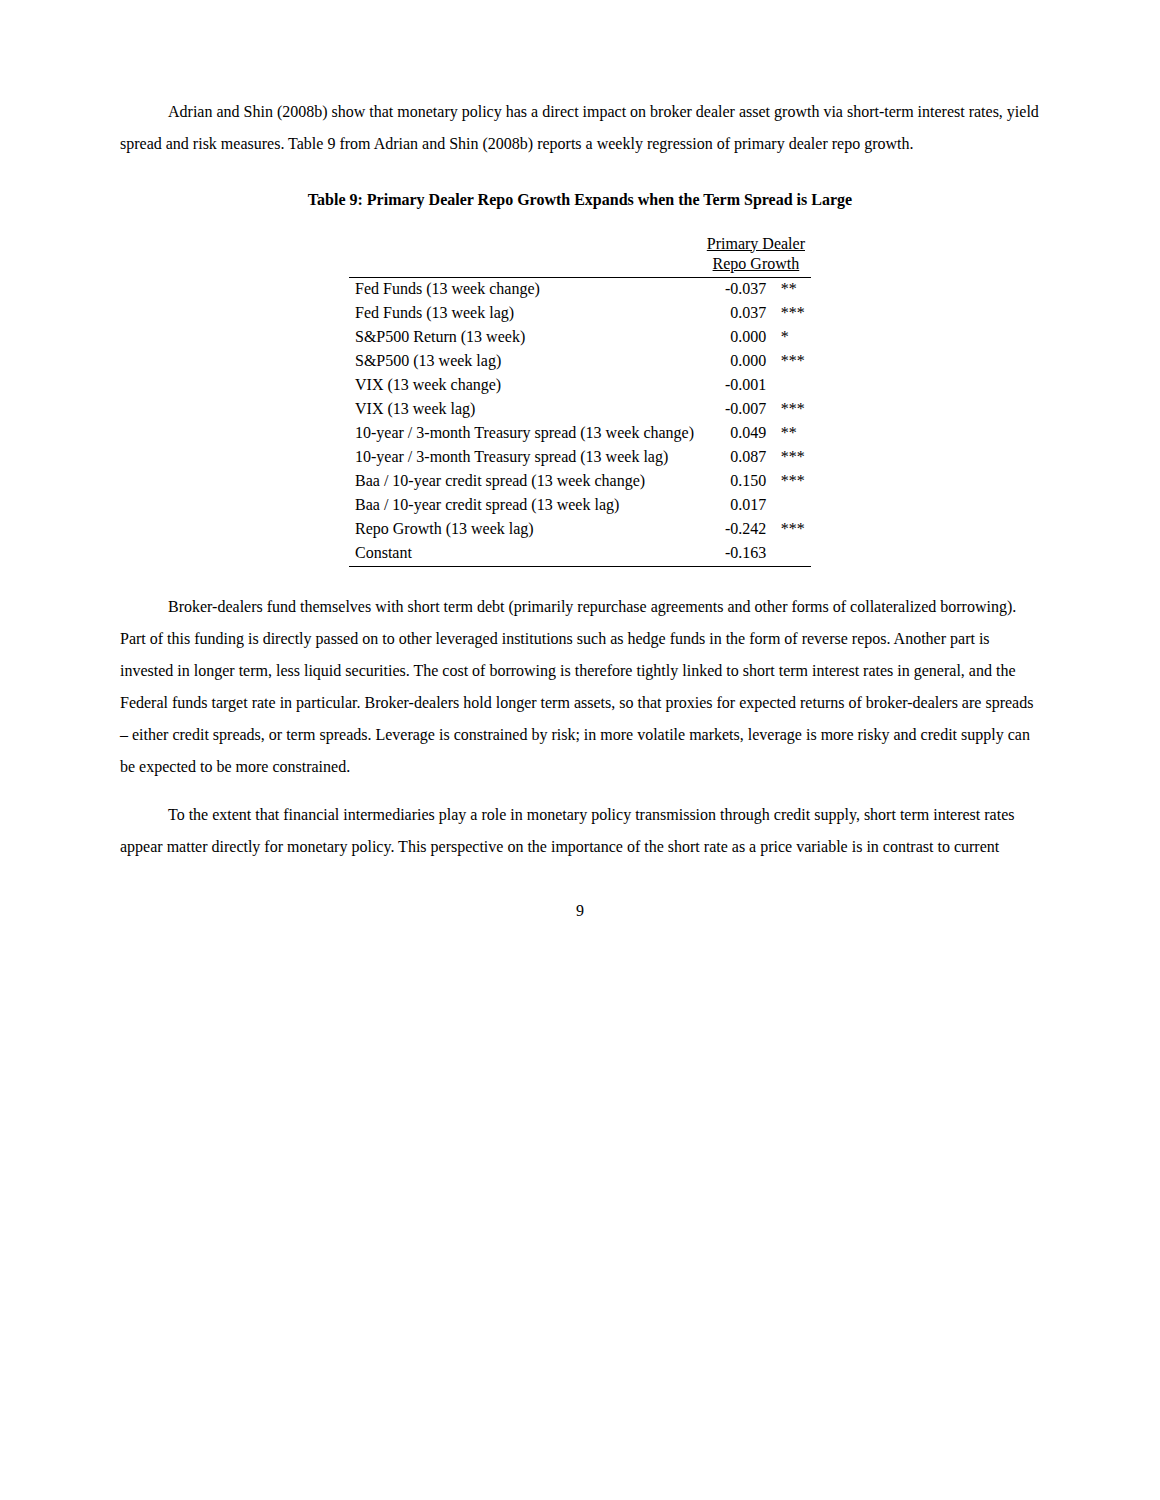Adrian and Shin (2008b) show that monetary policy has a direct impact on broker dealer asset growth via short-term interest rates, yield spread and risk measures. Table 9 from Adrian and Shin (2008b) reports a weekly regression of primary dealer repo growth.
Table 9: Primary Dealer Repo Growth Expands when the Term Spread is Large
| | Primary Dealer Repo Growth |
| Fed Funds (13 week change) | -0.037 | ** |
| Fed Funds (13 week lag) | 0.037 | *** |
| S&P500 Return (13 week) | 0.000 | * |
| S&P500 (13 week lag) | 0.000 | *** |
| VIX (13 week change) | -0.001 | |
| VIX (13 week lag) | -0.007 | *** |
| 10-year / 3-month Treasury spread (13 week change) | 0.049 | ** |
| 10-year / 3-month Treasury spread (13 week lag) | 0.087 | *** |
| Baa / 10-year credit spread (13 week change) | 0.150 | *** |
| Baa / 10-year credit spread (13 week lag) | 0.017 | |
| Repo Growth (13 week lag) | -0.242 | *** |
| Constant | -0.163 | |
Broker-dealers fund themselves with short term debt (primarily repurchase agreements and other forms of collateralized borrowing). Part of this funding is directly passed on to other leveraged institutions such as hedge funds in the form of reverse repos. Another part is invested in longer term, less liquid securities. The cost of borrowing is therefore tightly linked to short term interest rates in general, and the Federal funds target rate in particular. Broker-dealers hold longer term assets, so that proxies for expected returns of broker-dealers are spreads – either credit spreads, or term spreads. Leverage is constrained by risk; in more volatile markets, leverage is more risky and credit supply can be expected to be more constrained.
To the extent that financial intermediaries play a role in monetary policy transmission through credit supply, short term interest rates appear matter directly for monetary policy. This perspective on the importance of the short rate as a price variable is in contrast to current
9